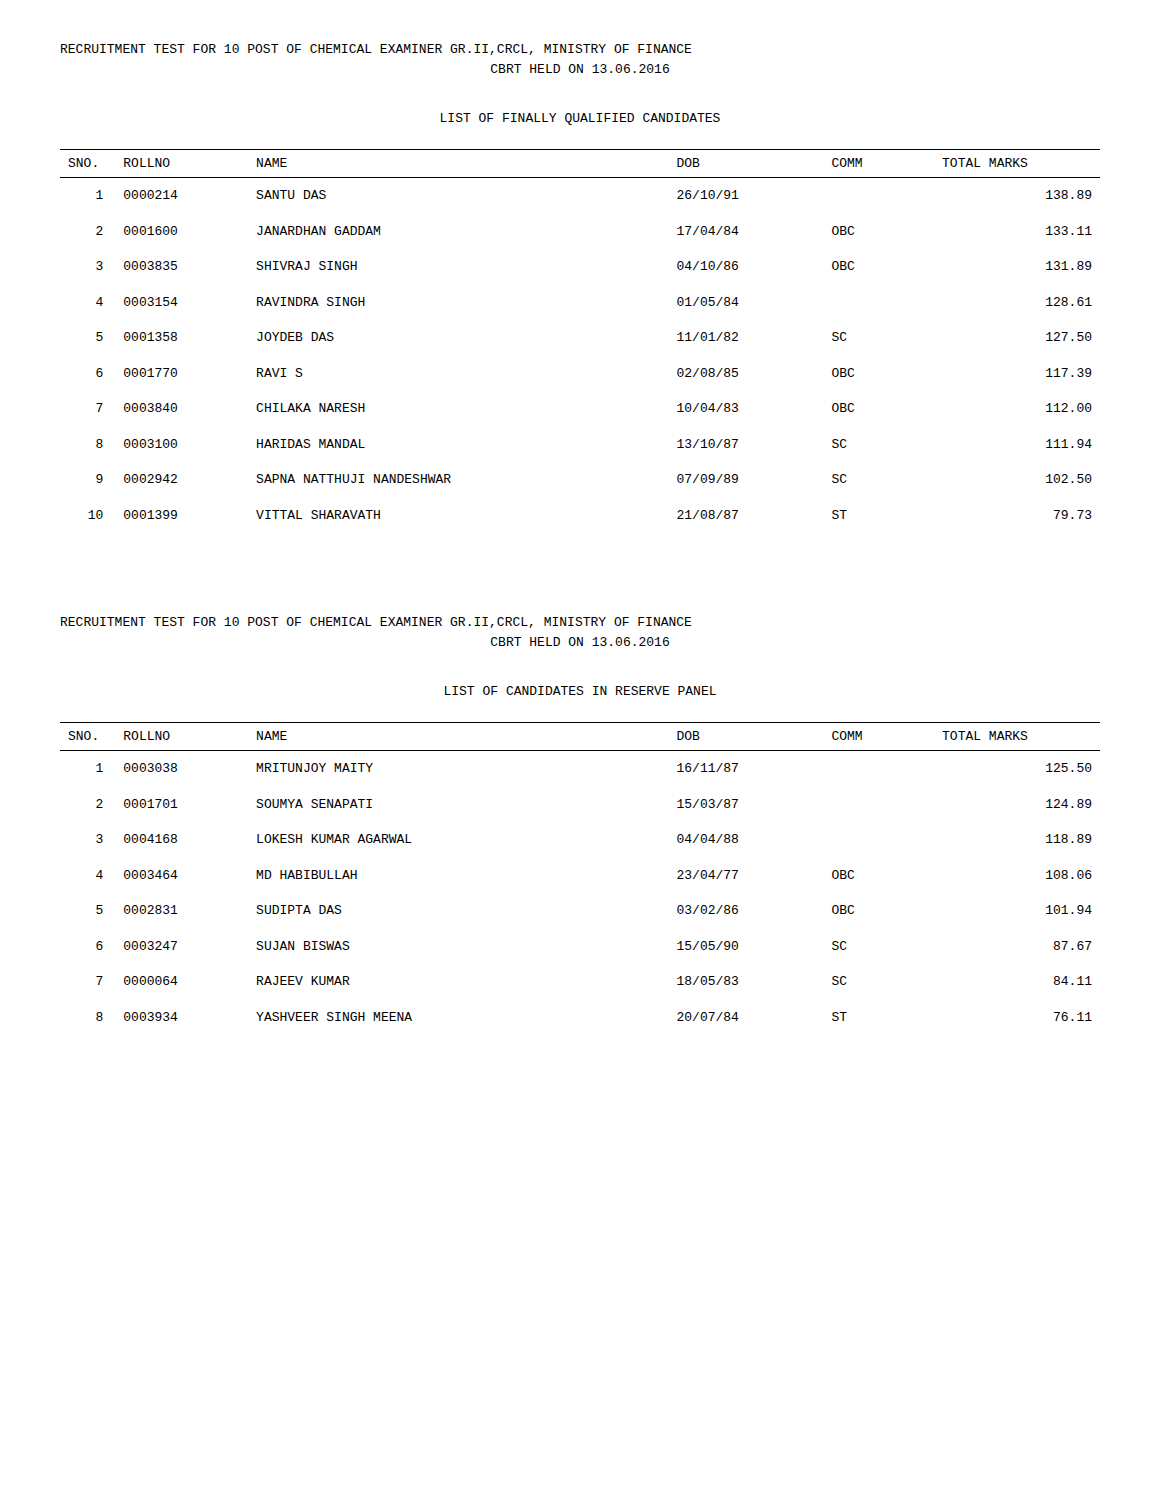RECRUITMENT TEST FOR 10 POST OF CHEMICAL EXAMINER GR.II,CRCL, MINISTRY OF FINANCE
CBRT HELD ON 13.06.2016
LIST OF FINALLY QUALIFIED CANDIDATES
| SNO. | ROLLNO | NAME | DOB | COMM | TOTAL MARKS |
| --- | --- | --- | --- | --- | --- |
| 1 | 0000214 | SANTU DAS | 26/10/91 | | 138.89 |
| 2 | 0001600 | JANARDHAN GADDAM | 17/04/84 | OBC | 133.11 |
| 3 | 0003835 | SHIVRAJ SINGH | 04/10/86 | OBC | 131.89 |
| 4 | 0003154 | RAVINDRA SINGH | 01/05/84 | | 128.61 |
| 5 | 0001358 | JOYDEB DAS | 11/01/82 | SC | 127.50 |
| 6 | 0001770 | RAVI S | 02/08/85 | OBC | 117.39 |
| 7 | 0003840 | CHILAKA NARESH | 10/04/83 | OBC | 112.00 |
| 8 | 0003100 | HARIDAS MANDAL | 13/10/87 | SC | 111.94 |
| 9 | 0002942 | SAPNA NATTHUJI NANDESHWAR | 07/09/89 | SC | 102.50 |
| 10 | 0001399 | VITTAL SHARAVATH | 21/08/87 | ST | 79.73 |
RECRUITMENT TEST FOR 10 POST OF CHEMICAL EXAMINER GR.II,CRCL, MINISTRY OF FINANCE
CBRT HELD ON 13.06.2016
LIST OF CANDIDATES IN RESERVE PANEL
| SNO. | ROLLNO | NAME | DOB | COMM | TOTAL MARKS |
| --- | --- | --- | --- | --- | --- |
| 1 | 0003038 | MRITUNJOY MAITY | 16/11/87 | | 125.50 |
| 2 | 0001701 | SOUMYA SENAPATI | 15/03/87 | | 124.89 |
| 3 | 0004168 | LOKESH KUMAR AGARWAL | 04/04/88 | | 118.89 |
| 4 | 0003464 | MD HABIBULLAH | 23/04/77 | OBC | 108.06 |
| 5 | 0002831 | SUDIPTA DAS | 03/02/86 | OBC | 101.94 |
| 6 | 0003247 | SUJAN BISWAS | 15/05/90 | SC | 87.67 |
| 7 | 0000064 | RAJEEV KUMAR | 18/05/83 | SC | 84.11 |
| 8 | 0003934 | YASHVEER SINGH MEENA | 20/07/84 | ST | 76.11 |